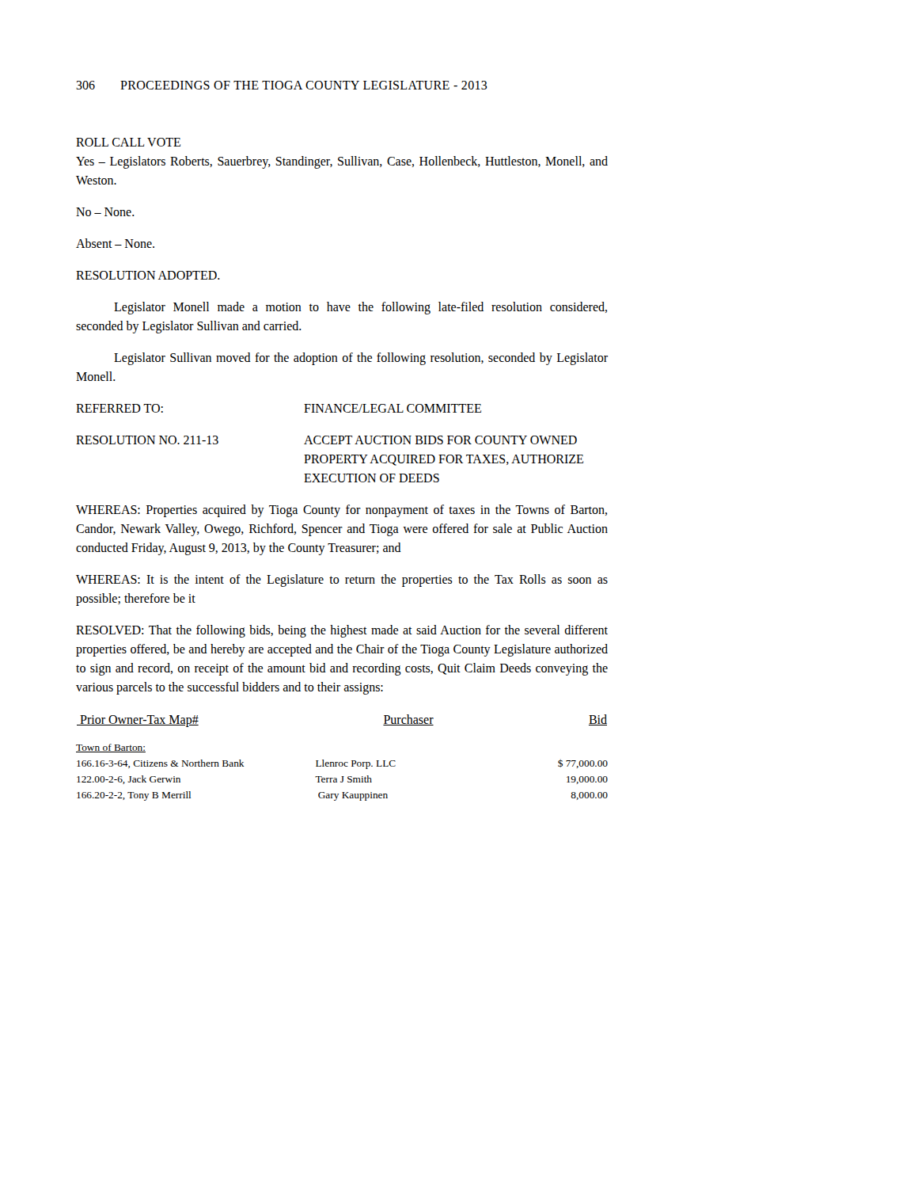306 PROCEEDINGS OF THE TIOGA COUNTY LEGISLATURE - 2013
ROLL CALL VOTE
Yes – Legislators Roberts, Sauerbrey, Standinger, Sullivan, Case, Hollenbeck, Huttleston, Monell, and Weston.
No – None.
Absent – None.
RESOLUTION ADOPTED.
Legislator Monell made a motion to have the following late-filed resolution considered, seconded by Legislator Sullivan and carried.
Legislator Sullivan moved for the adoption of the following resolution, seconded by Legislator Monell.
REFERRED TO: FINANCE/LEGAL COMMITTEE
RESOLUTION NO. 211-13 ACCEPT AUCTION BIDS FOR COUNTY OWNED PROPERTY ACQUIRED FOR TAXES, AUTHORIZE EXECUTION OF DEEDS
WHEREAS: Properties acquired by Tioga County for nonpayment of taxes in the Towns of Barton, Candor, Newark Valley, Owego, Richford, Spencer and Tioga were offered for sale at Public Auction conducted Friday, August 9, 2013, by the County Treasurer; and
WHEREAS: It is the intent of the Legislature to return the properties to the Tax Rolls as soon as possible; therefore be it
RESOLVED: That the following bids, being the highest made at said Auction for the several different properties offered, be and hereby are accepted and the Chair of the Tioga County Legislature authorized to sign and record, on receipt of the amount bid and recording costs, Quit Claim Deeds conveying the various parcels to the successful bidders and to their assigns:
| Prior Owner-Tax Map# | Purchaser | Bid |
| --- | --- | --- |
| Town of Barton: |
| 166.16-3-64, Citizens & Northern Bank | Llenroc Porp. LLC | $ 77,000.00 |
| 122.00-2-6, Jack Gerwin | Terra J Smith | 19,000.00 |
| 166.20-2-2, Tony B Merrill | Gary Kauppinen | 8,000.00 |